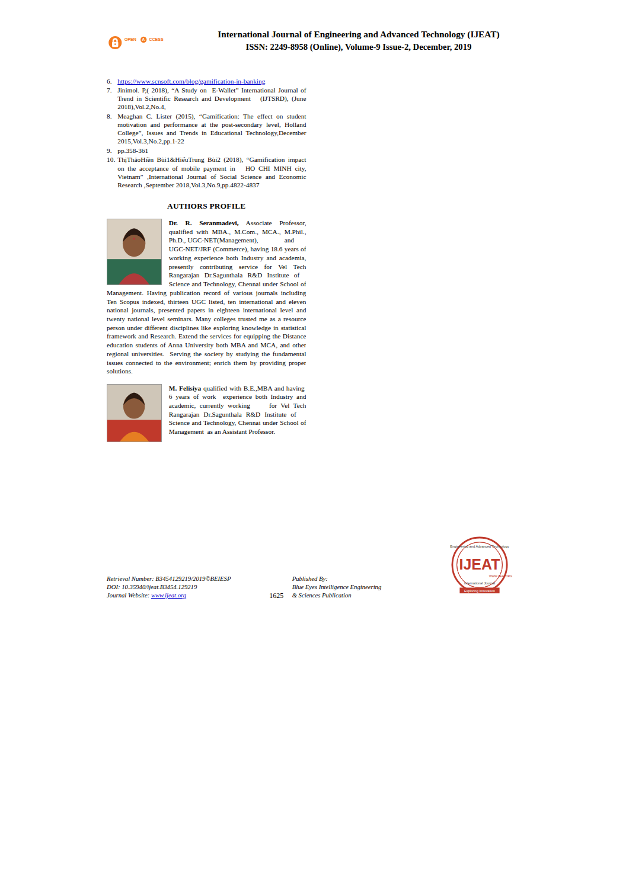OPEN A CCESS
International Journal of Engineering and Advanced Technology (IJEAT)
ISSN: 2249-8958 (Online), Volume-9 Issue-2, December, 2019
https://www.scnsoft.com/blog/gamification-in-banking
Jinimol. P,( 2018), “A Study on E-Wallet” International Journal of Trend in Scientific Research and Development (IJTSRD), (June 2018),Vol.2,No.4,
Meaghan C. Lister (2015), “Gamification: The effect on student motivation and performance at the post-secondary level, Holland College”, Issues and Trends in Educational Technology,December 2015,Vol.3,No.2,pp.1-22
pp.358-361
ThịThảoHiền Bùi1&HiếuTrung Bùi2 (2018), “Gamification impact on the acceptance of mobile payment in HO CHI MINH city, Vietnam” ,International Journal of Social Science and Economic Research ,September 2018,Vol.3,No.9,pp.4822-4837
AUTHORS PROFILE
Dr. R. Seranmadevi, Associate Professor, qualified with MBA., M.Com., MCA., M.Phil., Ph.D., UGC-NET(Management), and UGC-NET/JRF (Commerce), having 18.6 years of working experience both Industry and academia, presently contributing service for Vel Tech Rangarajan Dr.Sagunthala R&D Institute of Science and Technology, Chennai under School of Management. Having publication record of various journals including Ten Scopus indexed, thirteen UGC listed, ten international and eleven national journals, presented papers in eighteen international level and twenty national level seminars. Many colleges trusted me as a resource person under different disciplines like exploring knowledge in statistical framework and Research. Extend the services for equipping the Distance education students of Anna University both MBA and MCA, and other regional universities. Serving the society by studying the fundamental issues connected to the environment; enrich them by providing proper solutions.
M. Felisiya qualified with B.E.,MBA and having 6 years of work experience both Industry and academic, currently working for Vel Tech Rangarajan Dr.Sagunthala R&D Institute of Science and Technology, Chennai under School of Management as an Assistant Professor.
Retrieval Number: B3454129219/2019©BEIESP
DOI: 10.35940/ijeat.B3454.129219
Journal Website: www.ijeat.org
1625
Published By:
Blue Eyes Intelligence Engineering
& Sciences Publication
IJEAT Engineering and Advanced Technology International Journal Exploring Innovation WWW.IJEAT.ORG